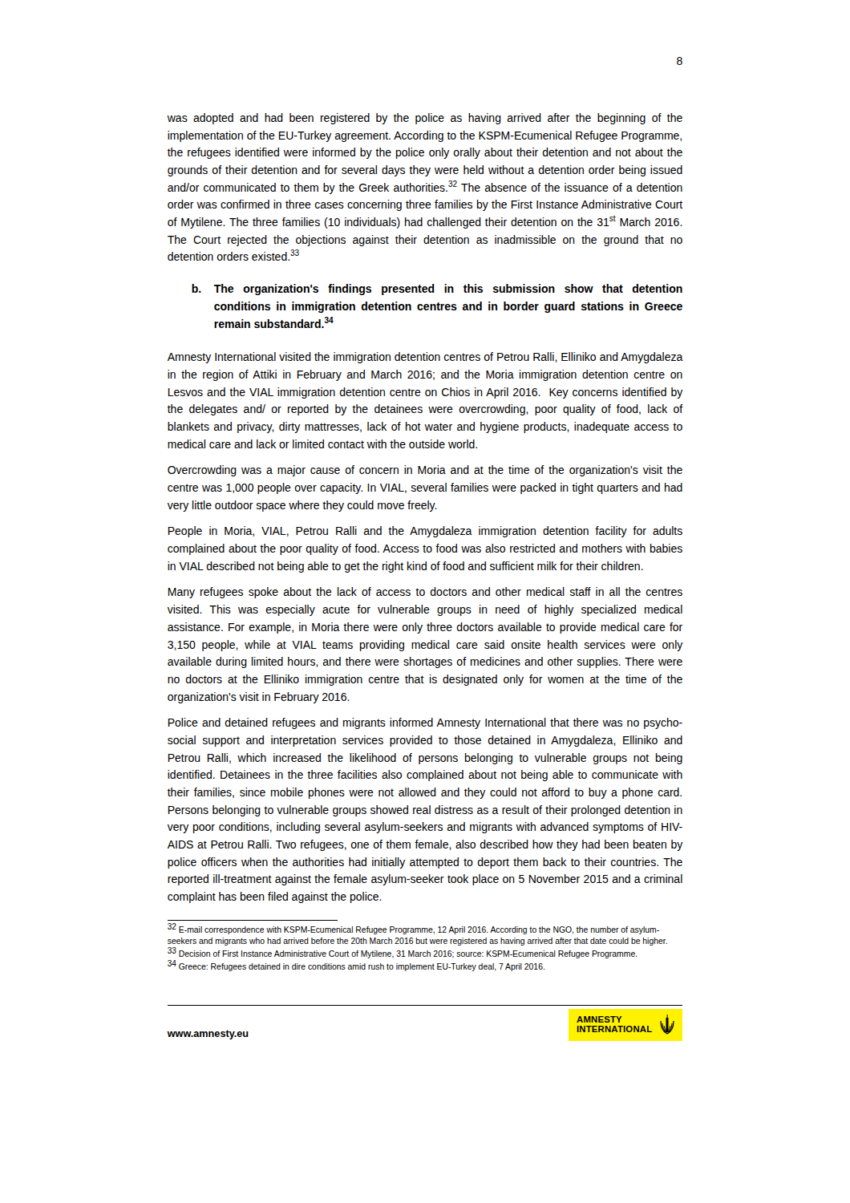8
was adopted and had been registered by the police as having arrived after the beginning of the implementation of the EU-Turkey agreement. According to the KSPM-Ecumenical Refugee Programme, the refugees identified were informed by the police only orally about their detention and not about the grounds of their detention and for several days they were held without a detention order being issued and/or communicated to them by the Greek authorities.32 The absence of the issuance of a detention order was confirmed in three cases concerning three families by the First Instance Administrative Court of Mytilene. The three families (10 individuals) had challenged their detention on the 31st March 2016. The Court rejected the objections against their detention as inadmissible on the ground that no detention orders existed.33
b.
The organization's findings presented in this submission show that detention conditions in immigration detention centres and in border guard stations in Greece remain substandard.34
Amnesty International visited the immigration detention centres of Petrou Ralli, Elliniko and Amygdaleza in the region of Attiki in February and March 2016; and the Moria immigration detention centre on Lesvos and the VIAL immigration detention centre on Chios in April 2016. Key concerns identified by the delegates and/ or reported by the detainees were overcrowding, poor quality of food, lack of blankets and privacy, dirty mattresses, lack of hot water and hygiene products, inadequate access to medical care and lack or limited contact with the outside world.
Overcrowding was a major cause of concern in Moria and at the time of the organization's visit the centre was 1,000 people over capacity. In VIAL, several families were packed in tight quarters and had very little outdoor space where they could move freely.
People in Moria, VIAL, Petrou Ralli and the Amygdaleza immigration detention facility for adults complained about the poor quality of food. Access to food was also restricted and mothers with babies in VIAL described not being able to get the right kind of food and sufficient milk for their children.
Many refugees spoke about the lack of access to doctors and other medical staff in all the centres visited. This was especially acute for vulnerable groups in need of highly specialized medical assistance. For example, in Moria there were only three doctors available to provide medical care for 3,150 people, while at VIAL teams providing medical care said onsite health services were only available during limited hours, and there were shortages of medicines and other supplies. There were no doctors at the Elliniko immigration centre that is designated only for women at the time of the organization's visit in February 2016.
Police and detained refugees and migrants informed Amnesty International that there was no psycho-social support and interpretation services provided to those detained in Amygdaleza, Elliniko and Petrou Ralli, which increased the likelihood of persons belonging to vulnerable groups not being identified. Detainees in the three facilities also complained about not being able to communicate with their families, since mobile phones were not allowed and they could not afford to buy a phone card. Persons belonging to vulnerable groups showed real distress as a result of their prolonged detention in very poor conditions, including several asylum-seekers and migrants with advanced symptoms of HIV-AIDS at Petrou Ralli. Two refugees, one of them female, also described how they had been beaten by police officers when the authorities had initially attempted to deport them back to their countries. The reported ill-treatment against the female asylum-seeker took place on 5 November 2015 and a criminal complaint has been filed against the police.
32 E-mail correspondence with KSPM-Ecumenical Refugee Programme, 12 April 2016. According to the NGO, the number of asylum-seekers and migrants who had arrived before the 20th March 2016 but were registered as having arrived after that date could be higher.
33 Decision of First Instance Administrative Court of Mytilene, 31 March 2016; source: KSPM-Ecumenical Refugee Programme.
34 Greece: Refugees detained in dire conditions amid rush to implement EU-Turkey deal, 7 April 2016.
www.amnesty.eu
AMNESTY
INTERNATIONAL